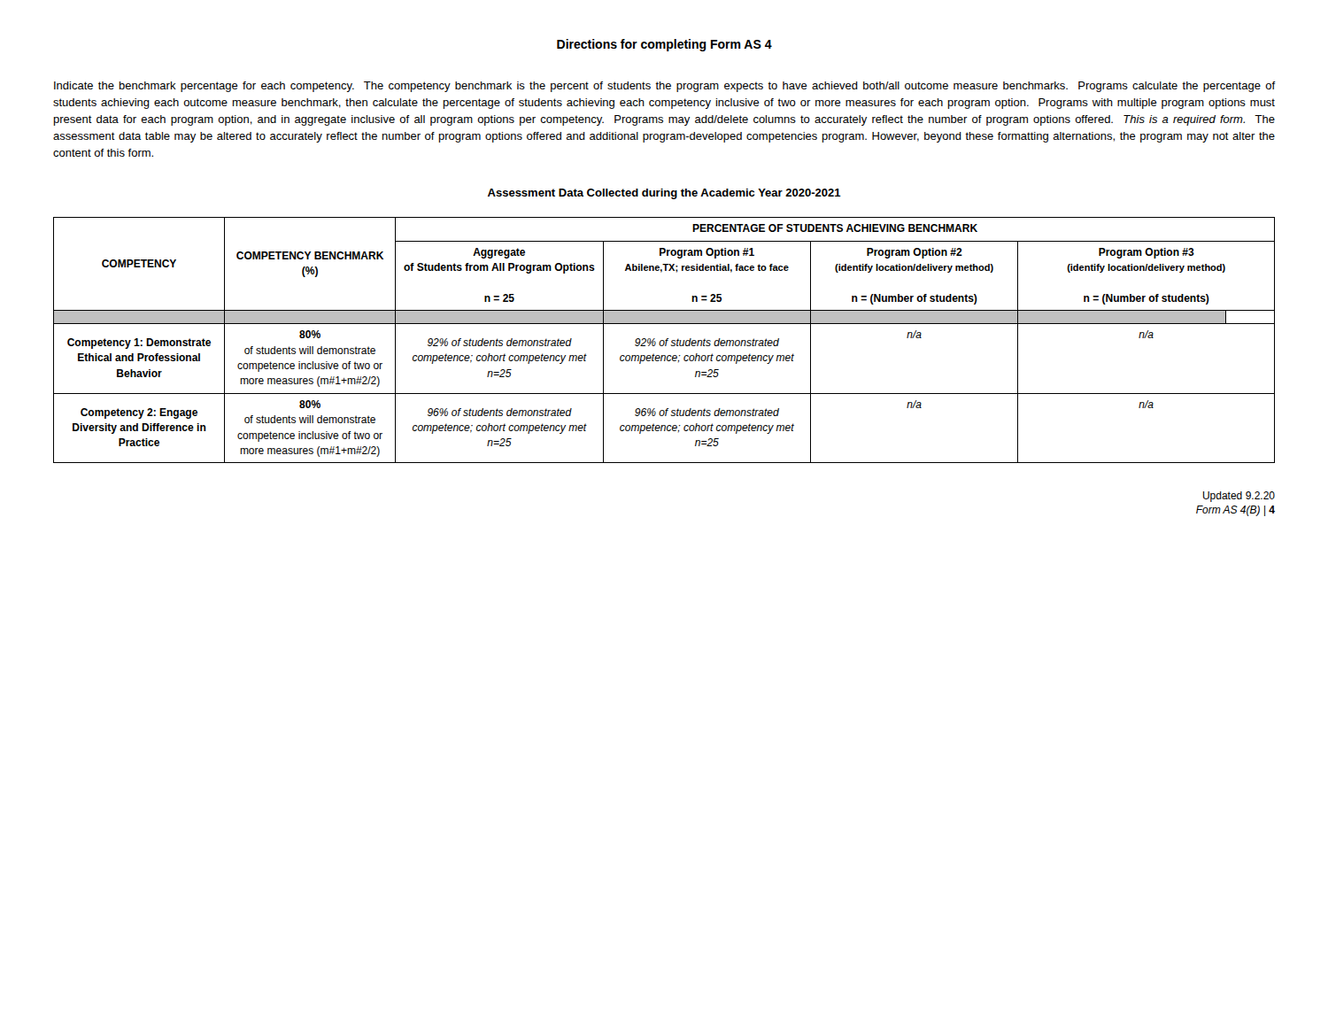Directions for completing Form AS 4
Indicate the benchmark percentage for each competency. The competency benchmark is the percent of students the program expects to have achieved both/all outcome measure benchmarks. Programs calculate the percentage of students achieving each outcome measure benchmark, then calculate the percentage of students achieving each competency inclusive of two or more measures for each program option. Programs with multiple program options must present data for each program option, and in aggregate inclusive of all program options per competency. Programs may add/delete columns to accurately reflect the number of program options offered. This is a required form. The assessment data table may be altered to accurately reflect the number of program options offered and additional program-developed competencies program. However, beyond these formatting alternations, the program may not alter the content of this form.
Assessment Data Collected during the Academic Year 2020-2021
| COMPETENCY | COMPETENCY BENCHMARK (%) | PERCENTAGE OF STUDENTS ACHIEVING BENCHMARK |
| --- | --- | --- |
| Aggregate of Students from All Program Options n = 25 | Program Option #1 Abilene,TX; residential, face to face n = 25 | Program Option #2 (identify location/delivery method) n = (Number of students) | Program Option #3 (identify location/delivery method) n = (Number of students) |
| Competency 1: Demonstrate Ethical and Professional Behavior | 80% of students will demonstrate competence inclusive of two or more measures (m#1+m#2/2) | 92% of students demonstrated competence; cohort competency met n=25 | 92% of students demonstrated competence; cohort competency met n=25 | n/a | n/a |
| Competency 2: Engage Diversity and Difference in Practice | 80% of students will demonstrate competence inclusive of two or more measures (m#1+m#2/2) | 96% of students demonstrated competence; cohort competency met n=25 | 96% of students demonstrated competence; cohort competency met n=25 | n/a | n/a |
Updated 9.2.20
Form AS 4(B) | 4